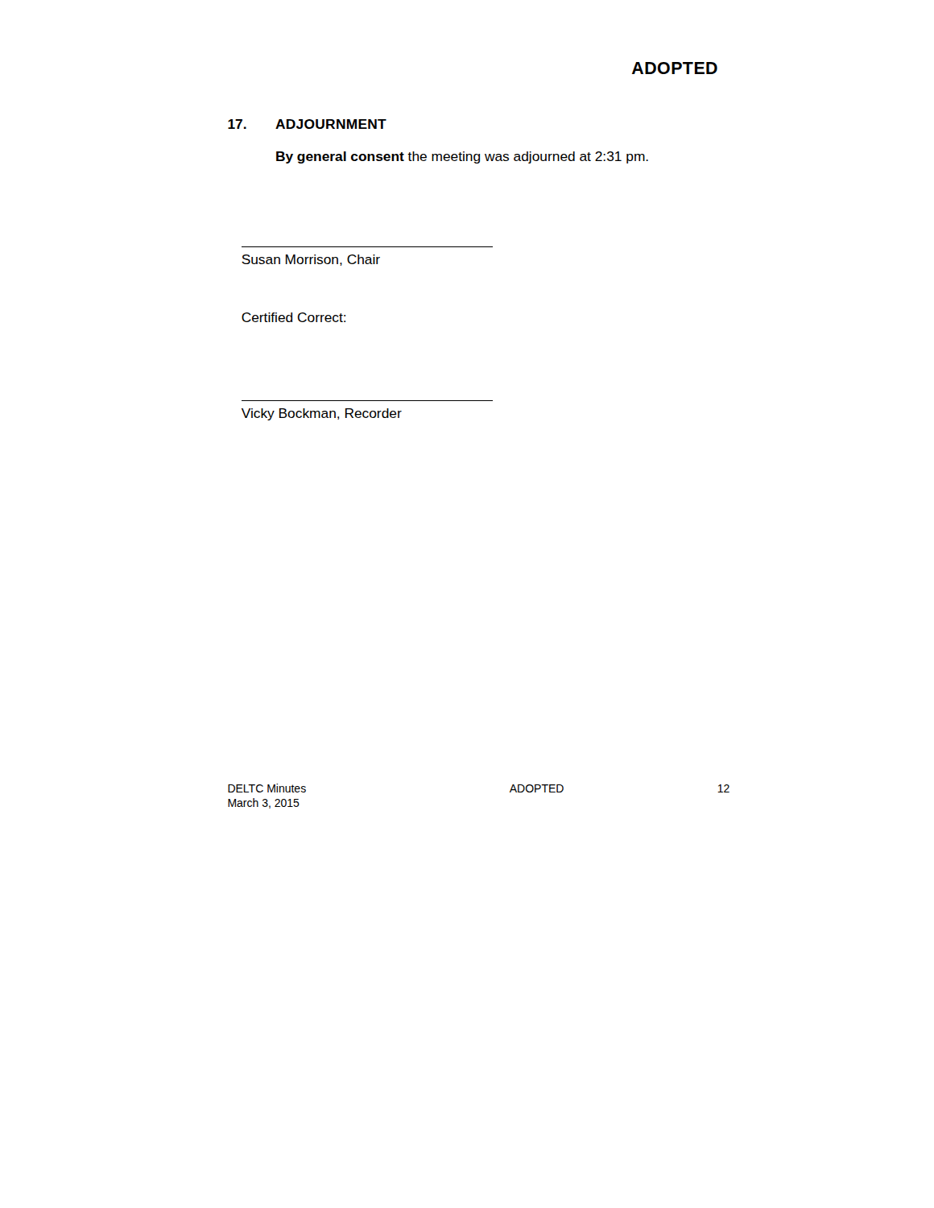ADOPTED
17. ADJOURNMENT
By general consent the meeting was adjourned at 2:31 pm.
Susan Morrison, Chair
Certified Correct:
Vicky Bockman, Recorder
DELTC Minutes
ADOPTED
12
March 3, 2015